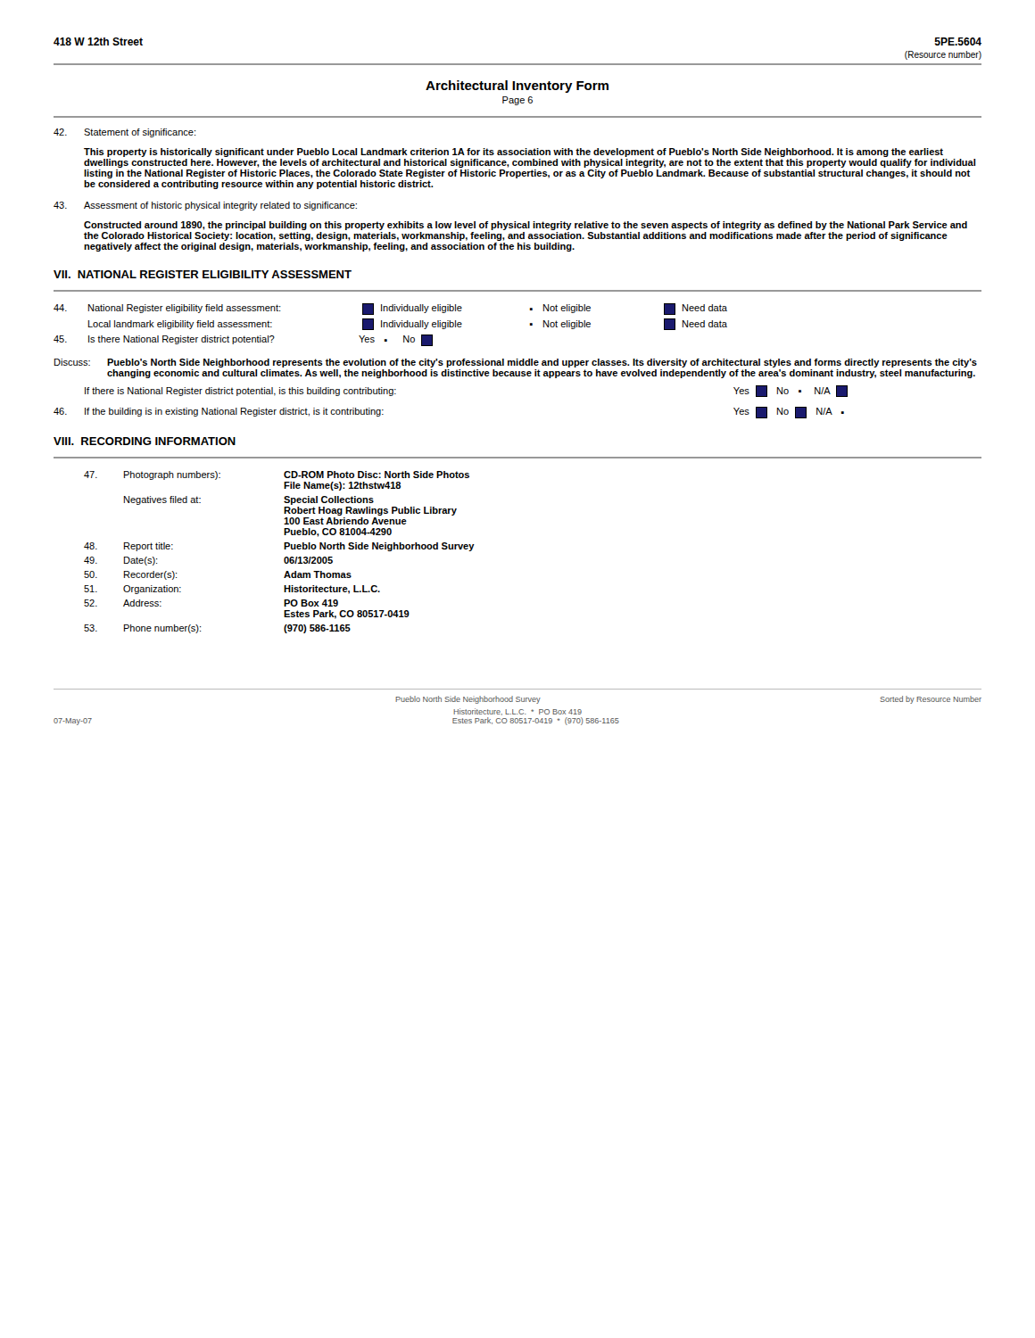418 W 12th Street
5PE.5604
(Resource number)
Architectural Inventory Form
Page 6
42.
Statement of significance:
This property is historically significant under Pueblo Local Landmark criterion 1A for its association with the development of Pueblo's North Side Neighborhood. It is among the earliest dwellings constructed here. However, the levels of architectural and historical significance, combined with physical integrity, are not to the extent that this property would qualify for individual listing in the National Register of Historic Places, the Colorado State Register of Historic Properties, or as a City of Pueblo Landmark. Because of substantial structural changes, it should not be considered a contributing resource within any potential historic district.
43.
Assessment of historic physical integrity related to significance:
Constructed around 1890, the principal building on this property exhibits a low level of physical integrity relative to the seven aspects of integrity as defined by the National Park Service and the Colorado Historical Society: location, setting, design, materials, workmanship, feeling, and association. Substantial additions and modifications made after the period of significance negatively affect the original design, materials, workmanship, feeling, and association of the his building.
VII. NATIONAL REGISTER ELIGIBILITY ASSESSMENT
| 44. | National Register eligibility field assessment: | Individually eligible | ▪ Not eligible | Need data |
| | Local landmark eligibility field assessment: | Individually eligible | ▪ Not eligible | Need data |
| 45. | Is there National Register district potential? | Yes ▪ No |
Discuss:
Pueblo's North Side Neighborhood represents the evolution of the city's professional middle and upper classes. Its diversity of architectural styles and forms directly represents the city's changing economic and cultural climates. As well, the neighborhood is distinctive because it appears to have evolved independently of the area's dominant industry, steel manufacturing.
If there is National Register district potential, is this building contributing: Yes No ▪ N/A
46.
If the building is in existing National Register district, is it contributing: Yes No N/A ▪
VIII. RECORDING INFORMATION
| 47. | Photograph numbers): | CD-ROM Photo Disc: North Side Photos File Name(s): 12thstw418 |
| | Negatives filed at: | Special Collections Robert Hoag Rawlings Public Library 100 East Abriendo Avenue Pueblo, CO 81004-4290 |
| 48. | Report title: | Pueblo North Side Neighborhood Survey |
| 49. | Date(s): | 06/13/2005 |
| 50. | Recorder(s): | Adam Thomas |
| 51. | Organization: | Historitecture, L.L.C. |
| 52. | Address: | PO Box 419 Estes Park, CO 80517-0419 |
| 53. | Phone number(s): | (970) 586-1165 |
Pueblo North Side Neighborhood Survey Sorted by Resource Number
Historitecture, L.L.C. * PO Box 419
07-May-07 Estes Park, CO 80517-0419 * (970) 586-1165